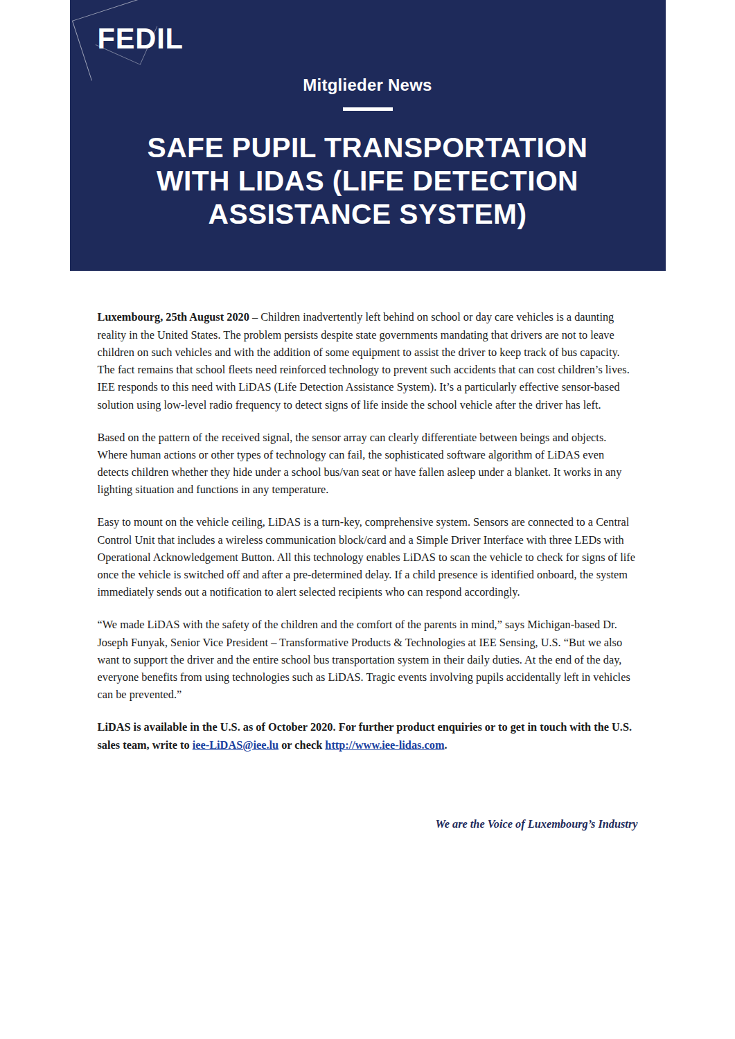FEDIL
Mitglieder News
Safe Pupil Transportation with LiDAS (Life Detection Assistance System)
Luxembourg, 25th August 2020 – Children inadvertently left behind on school or day care vehicles is a daunting reality in the United States. The problem persists despite state governments mandating that drivers are not to leave children on such vehicles and with the addition of some equipment to assist the driver to keep track of bus capacity. The fact remains that school fleets need reinforced technology to prevent such accidents that can cost children’s lives. IEE responds to this need with LiDAS (Life Detection Assistance System). It’s a particularly effective sensor-based solution using low-level radio frequency to detect signs of life inside the school vehicle after the driver has left.
Based on the pattern of the received signal, the sensor array can clearly differentiate between beings and objects. Where human actions or other types of technology can fail, the sophisticated software algorithm of LiDAS even detects children whether they hide under a school bus/van seat or have fallen asleep under a blanket. It works in any lighting situation and functions in any temperature.
Easy to mount on the vehicle ceiling, LiDAS is a turn-key, comprehensive system. Sensors are connected to a Central Control Unit that includes a wireless communication block/card and a Simple Driver Interface with three LEDs with Operational Acknowledgement Button. All this technology enables LiDAS to scan the vehicle to check for signs of life once the vehicle is switched off and after a pre-determined delay. If a child presence is identified onboard, the system immediately sends out a notification to alert selected recipients who can respond accordingly.
“We made LiDAS with the safety of the children and the comfort of the parents in mind,” says Michigan-based Dr. Joseph Funyak, Senior Vice President – Transformative Products & Technologies at IEE Sensing, U.S. “But we also want to support the driver and the entire school bus transportation system in their daily duties. At the end of the day, everyone benefits from using technologies such as LiDAS. Tragic events involving pupils accidentally left in vehicles can be prevented.”
LiDAS is available in the U.S. as of October 2020. For further product enquiries or to get in touch with the U.S. sales team, write to iee-LiDAS@iee.lu or check http://www.iee-lidas.com.
We are the Voice of Luxembourg’s Industry